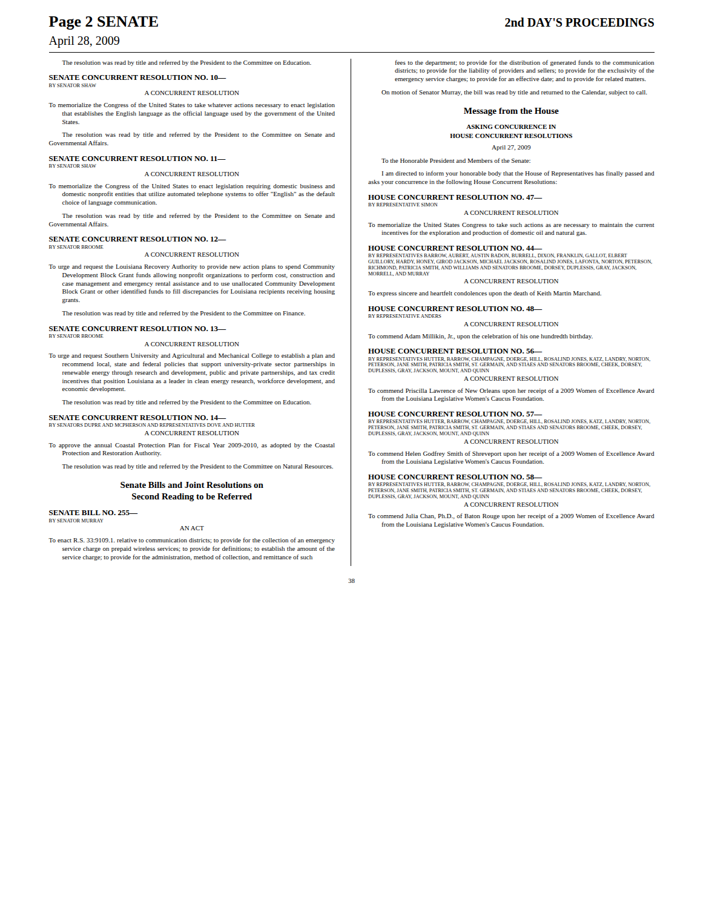Page 2 SENATE 2nd DAY'S PROCEEDINGS
April 28, 2009
The resolution was read by title and referred by the President to the Committee on Education.
SENATE CONCURRENT RESOLUTION NO. 10—
BY SENATOR SHAW
A CONCURRENT RESOLUTION
To memorialize the Congress of the United States to take whatever actions necessary to enact legislation that establishes the English language as the official language used by the government of the United States.
The resolution was read by title and referred by the President to the Committee on Senate and Governmental Affairs.
SENATE CONCURRENT RESOLUTION NO. 11—
BY SENATOR SHAW
A CONCURRENT RESOLUTION
To memorialize the Congress of the United States to enact legislation requiring domestic business and domestic nonprofit entities that utilize automated telephone systems to offer "English" as the default choice of language communication.
The resolution was read by title and referred by the President to the Committee on Senate and Governmental Affairs.
SENATE CONCURRENT RESOLUTION NO. 12—
BY SENATOR BROOME
A CONCURRENT RESOLUTION
To urge and request the Louisiana Recovery Authority to provide new action plans to spend Community Development Block Grant funds allowing nonprofit organizations to perform cost, construction and case management and emergency rental assistance and to use unallocated Community Development Block Grant or other identified funds to fill discrepancies for Louisiana recipients receiving housing grants.
The resolution was read by title and referred by the President to the Committee on Finance.
SENATE CONCURRENT RESOLUTION NO. 13—
BY SENATOR BROOME
A CONCURRENT RESOLUTION
To urge and request Southern University and Agricultural and Mechanical College to establish a plan and recommend local, state and federal policies that support university-private sector partnerships in renewable energy through research and development, public and private partnerships, and tax credit incentives that position Louisiana as a leader in clean energy research, workforce development, and economic development.
The resolution was read by title and referred by the President to the Committee on Education.
SENATE CONCURRENT RESOLUTION NO. 14—
BY SENATORS DUPRE AND MCPHERSON AND REPRESENTATIVES DOVE AND HUTTER
A CONCURRENT RESOLUTION
To approve the annual Coastal Protection Plan for Fiscal Year 2009-2010, as adopted by the Coastal Protection and Restoration Authority.
The resolution was read by title and referred by the President to the Committee on Natural Resources.
Senate Bills and Joint Resolutions on
Second Reading to be Referred
SENATE BILL NO. 255—
BY SENATOR MURRAY
AN ACT
To enact R.S. 33:9109.1. relative to communication districts; to provide for the collection of an emergency service charge on prepaid wireless services; to provide for definitions; to establish the amount of the service charge; to provide for the administration, method of collection, and remittance of such
fees to the department; to provide for the distribution of generated funds to the communication districts; to provide for the liability of providers and sellers; to provide for the exclusivity of the emergency service charges; to provide for an effective date; and to provide for related matters.
On motion of Senator Murray, the bill was read by title and returned to the Calendar, subject to call.
Message from the House
ASKING CONCURRENCE IN
HOUSE CONCURRENT RESOLUTIONS
April 27, 2009
To the Honorable President and Members of the Senate:
I am directed to inform your honorable body that the House of Representatives has finally passed and asks your concurrence in the following House Concurrent Resolutions:
HOUSE CONCURRENT RESOLUTION NO. 47—
BY REPRESENTATIVE SIMON
A CONCURRENT RESOLUTION
To memorialize the United States Congress to take such actions as are necessary to maintain the current incentives for the exploration and production of domestic oil and natural gas.
HOUSE CONCURRENT RESOLUTION NO. 44—
BY REPRESENTATIVES BARROW, AUBERT, AUSTIN BADON, BURRELL, DIXON, FRANKLIN, GALLOT, ELBERT GUILLORY, HARDY, HONEY, GIROD JACKSON, MICHAEL JACKSON, ROSALIND JONES, LAFONTA, NORTON, PETERSON, RICHMOND, PATRICIA SMITH, AND WILLIAMS AND SENATORS BROOME, DORSEY, DUPLESSIS, GRAY, JACKSON, MORRELL, AND MURRAY
A CONCURRENT RESOLUTION
To express sincere and heartfelt condolences upon the death of Keith Martin Marchand.
HOUSE CONCURRENT RESOLUTION NO. 48—
BY REPRESENTATIVE ANDERS
A CONCURRENT RESOLUTION
To commend Adam Millikin, Jr., upon the celebration of his one hundredth birthday.
HOUSE CONCURRENT RESOLUTION NO. 56—
BY REPRESENTATIVES HUTTER, BARROW, CHAMPAGNE, DOERGE, HILL, ROSALIND JONES, KATZ, LANDRY, NORTON, PETERSON, JANE SMITH, PATRICIA SMITH, ST. GERMAIN, AND STIAES AND SENATORS BROOME, CHEEK, DORSEY, DUPLESSIS, GRAY, JACKSON, MOUNT, AND QUINN
A CONCURRENT RESOLUTION
To commend Priscilla Lawrence of New Orleans upon her receipt of a 2009 Women of Excellence Award from the Louisiana Legislative Women's Caucus Foundation.
HOUSE CONCURRENT RESOLUTION NO. 57—
BY REPRESENTATIVES HUTTER, BARROW, CHAMPAGNE, DOERGE, HILL, ROSALIND JONES, KATZ, LANDRY, NORTON, PETERSON, JANE SMITH, PATRICIA SMITH, ST. GERMAIN, AND STIAES AND SENATORS BROOME, CHEEK, DORSEY, DUPLESSIS, GRAY, JACKSON, MOUNT, AND QUINN
A CONCURRENT RESOLUTION
To commend Helen Godfrey Smith of Shreveport upon her receipt of a 2009 Women of Excellence Award from the Louisiana Legislative Women's Caucus Foundation.
HOUSE CONCURRENT RESOLUTION NO. 58—
BY REPRESENTATIVES HUTTER, BARROW, CHAMPAGNE, DOERGE, HILL, ROSALIND JONES, KATZ, LANDRY, NORTON, PETERSON, JANE SMITH, PATRICIA SMITH, ST. GERMAIN, AND STIAES AND SENATORS BROOME, CHEEK, DORSEY, DUPLESSIS, GRAY, JACKSON, MOUNT, AND QUINN
A CONCURRENT RESOLUTION
To commend Julia Chan, Ph.D., of Baton Rouge upon her receipt of a 2009 Women of Excellence Award from the Louisiana Legislative Women's Caucus Foundation.
38